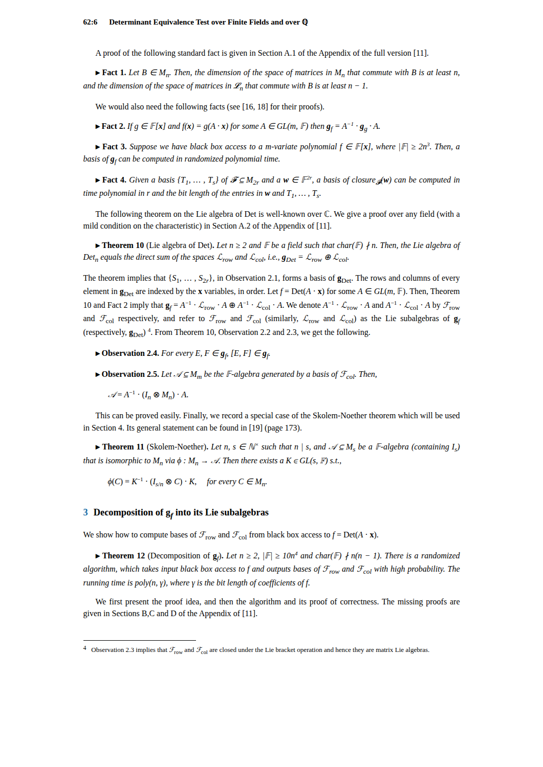62:6 Determinant Equivalence Test over Finite Fields and over ℚ
A proof of the following standard fact is given in Section A.1 of the Appendix of the full version [11].
▸ Fact 1. Let B ∈ Mn. Then, the dimension of the space of matrices in Mn that commute with B is at least n, and the dimension of the space of matrices in 𝓛n that commute with B is at least n − 1.
We would also need the following facts (see [16, 18] for their proofs).
▸ Fact 2. If g ∈ 𝔽[x] and f(x) = g(A · x) for some A ∈ GL(m, 𝔽) then gf = A−1 · gg · A.
▸ Fact 3. Suppose we have black box access to a m-variate polynomial f ∈ 𝔽[x], where |𝔽| ≥ 2n3. Then, a basis of gf can be computed in randomized polynomial time.
▸ Fact 4. Given a basis {T1, … , Ts} of 𝓕 ⊆ M2r and a w ∈ 𝔽2r, a basis of closure𝓕(w) can be computed in time polynomial in r and the bit length of the entries in w and T1, … , Ts.
The following theorem on the Lie algebra of Det is well-known over ℂ. We give a proof over any field (with a mild condition on the characteristic) in Section A.2 of the Appendix of [11].
▸ Theorem 10 (Lie algebra of Det). Let n ≥ 2 and 𝔽 be a field such that char(𝔽) ∤ n. Then, the Lie algebra of Detn equals the direct sum of the spaces ℒrow and ℒcol, i.e., gDet = ℒrow ⊕ ℒcol.
The theorem implies that {S1, … , S2r}, in Observation 2.1, forms a basis of gDet. The rows and columns of every element in gDet are indexed by the x variables, in order. Let f = Det(A · x) for some A ∈ GL(m, 𝔽). Then, Theorem 10 and Fact 2 imply that gf = A−1 · ℒrow · A ⊕ A−1 · ℒcol · A. We denote A−1 · ℒrow · A and A−1 · ℒcol · A by ℱrow and ℱcol respectively, and refer to ℱrow and ℱcol (similarly, ℒrow and ℒcol) as the Lie subalgebras of gf (respectively, gDet) 4. From Theorem 10, Observation 2.2 and 2.3, we get the following.
▸ Observation 2.4. For every E, F ∈ gf, [E, F] ∈ gf.
▸ Observation 2.5. Let 𝒜 ⊆ Mm be the 𝔽-algebra generated by a basis of ℱcol. Then,
𝒜 = A−1 · (In ⊗ Mn) · A.
This can be proved easily. Finally, we record a special case of the Skolem-Noether theorem which will be used in Section 4. Its general statement can be found in [19] (page 173).
▸ Theorem 11 (Skolem-Noether). Let n, s ∈ ℕ× such that n | s, and 𝒜 ⊆ Ms be a 𝔽-algebra (containing Is) that is isomorphic to Mn via ϕ : Mn → 𝒜. Then there exists a K ∈ GL(s, 𝔽) s.t.,
ϕ(C) = K−1 · (Is/n ⊗ C) · K, for every C ∈ Mn.
3 Decomposition of gf into its Lie subalgebras
We show how to compute bases of ℱrow and ℱcol from black box access to f = Det(A · x).
▸ Theorem 12 (Decomposition of gf). Let n ≥ 2, |𝔽| ≥ 10n4 and char(𝔽) ∤ n(n − 1). There is a randomized algorithm, which takes input black box access to f and outputs bases of ℱrow and ℱcol with high probability. The running time is poly(n, γ), where γ is the bit length of coefficients of f.
We first present the proof idea, and then the algorithm and its proof of correctness. The missing proofs are given in Sections B,C and D of the Appendix of [11].
4 Observation 2.3 implies that ℱrow and ℱcol are closed under the Lie bracket operation and hence they are matrix Lie algebras.